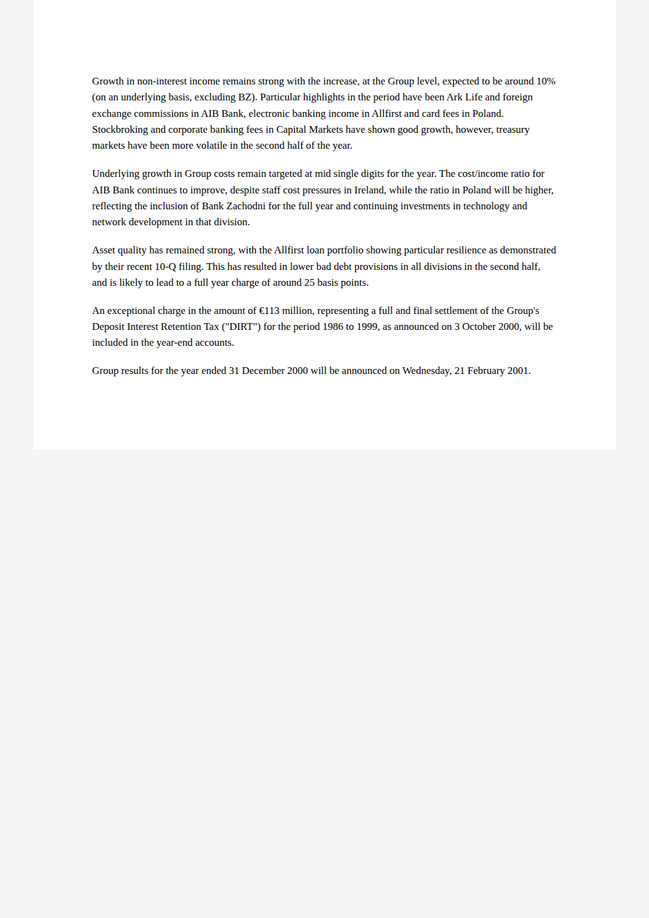Growth in non-interest income remains strong with the increase, at the Group level, expected to be around 10% (on an underlying basis, excluding BZ). Particular highlights in the period have been Ark Life and foreign exchange commissions in AIB Bank, electronic banking income in Allfirst and card fees in Poland. Stockbroking and corporate banking fees in Capital Markets have shown good growth, however, treasury markets have been more volatile in the second half of the year.
Underlying growth in Group costs remain targeted at mid single digits for the year. The cost/income ratio for AIB Bank continues to improve, despite staff cost pressures in Ireland, while the ratio in Poland will be higher, reflecting the inclusion of Bank Zachodni for the full year and continuing investments in technology and network development in that division.
Asset quality has remained strong, with the Allfirst loan portfolio showing particular resilience as demonstrated by their recent 10-Q filing. This has resulted in lower bad debt provisions in all divisions in the second half, and is likely to lead to a full year charge of around 25 basis points.
An exceptional charge in the amount of €113 million, representing a full and final settlement of the Group's Deposit Interest Retention Tax ("DIRT") for the period 1986 to 1999, as announced on 3 October 2000, will be included in the year-end accounts.
Group results for the year ended 31 December 2000 will be announced on Wednesday, 21 February 2001.